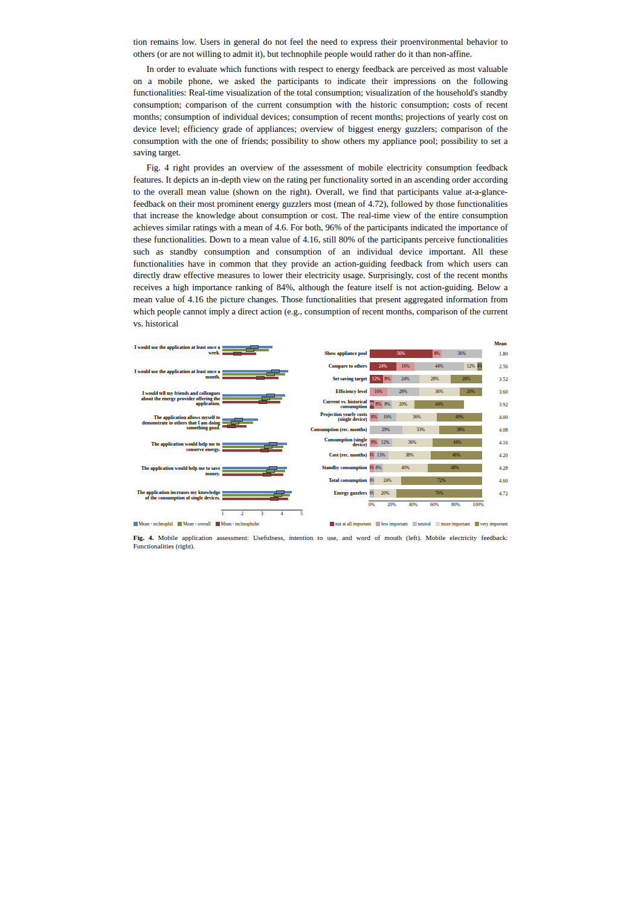tion remains low. Users in general do not feel the need to express their proenvironmental behavior to others (or are not willing to admit it), but technophile people would rather do it than non-affine.
In order to evaluate which functions with respect to energy feedback are perceived as most valuable on a mobile phone, we asked the participants to indicate their impressions on the following functionalities: Real-time visualization of the total consumption; visualization of the household's standby consumption; comparison of the current consumption with the historic consumption; costs of recent months; consumption of individual devices; consumption of recent months; projections of yearly cost on device level; efficiency grade of appliances; overview of biggest energy guzzlers; comparison of the consumption with the one of friends; possibility to show others my appliance pool; possibility to set a saving target.
Fig. 4 right provides an overview of the assessment of mobile electricity consumption feedback features. It depicts an in-depth view on the rating per functionality sorted in an ascending order according to the overall mean value (shown on the right). Overall, we find that participants value at-a-glance-feedback on their most prominent energy guzzlers most (mean of 4.72), followed by those functionalities that increase the knowledge about consumption or cost. The real-time view of the entire consumption achieves similar ratings with a mean of 4.6. For both, 96% of the participants indicated the importance of these functionalities. Down to a mean value of 4.16, still 80% of the participants perceive functionalities such as standby consumption and consumption of an individual device important. All these functionalities have in common that they provide an action-guiding feedback from which users can directly draw effective measures to lower their electricity usage. Surprisingly, cost of the recent months receives a high importance ranking of 84%, although the feature itself is not action-guiding. Below a mean value of 4.16 the picture changes. Those functionalities that present aggregated information from which people cannot imply a direct action (e.g., consumption of recent months, comparison of the current vs. historical
I would use the application at least once a week.
I would use the application at least once a month.
I would tell my friends and colleagues about the energy provider offering the application.
The application allows myself to demonstrate to others that I am doing something good.
The application would help me to conserve energy.
The application would help me to save money.
The application increases my knowledge of the consumption of single devices.
12345
Mean
Show appliance pool
56%
8%
36%
1.80
Compare to others
24%
16%
44%
12%
4%
2.56
Set saving target
12%
8%
24%
28%
28%
3.52
Efficiency level
16%
28%
36%
20%
3.60
Current vs. historical consumption
4%
8%
8%
20%
44%
3.92
Projection yearly costs (single device)
8%
16%
36%
40%
4.00
Consumption (rec. months)
29%
33%
38%
4.08
Consumption (single device)
8%
12%
36%
44%
4.16
Cost (rec. months)
4%
13%
38%
46%
4.20
Standby consumption
4%
8%
40%
48%
4.28
Total consumption
4%
24%
72%
4.60
Energy guzzlers
4%
20%
76%
4.72
0% 20% 40% 60% 80% 100%
Mean - technophil Mean - overall Mean - technophobe
not at all important less important neutral more important very important
Fig. 4. Mobile application assessment: Usefulness, intention to use, and word of mouth (left). Mobile electricity feedback: Functionalities (right).